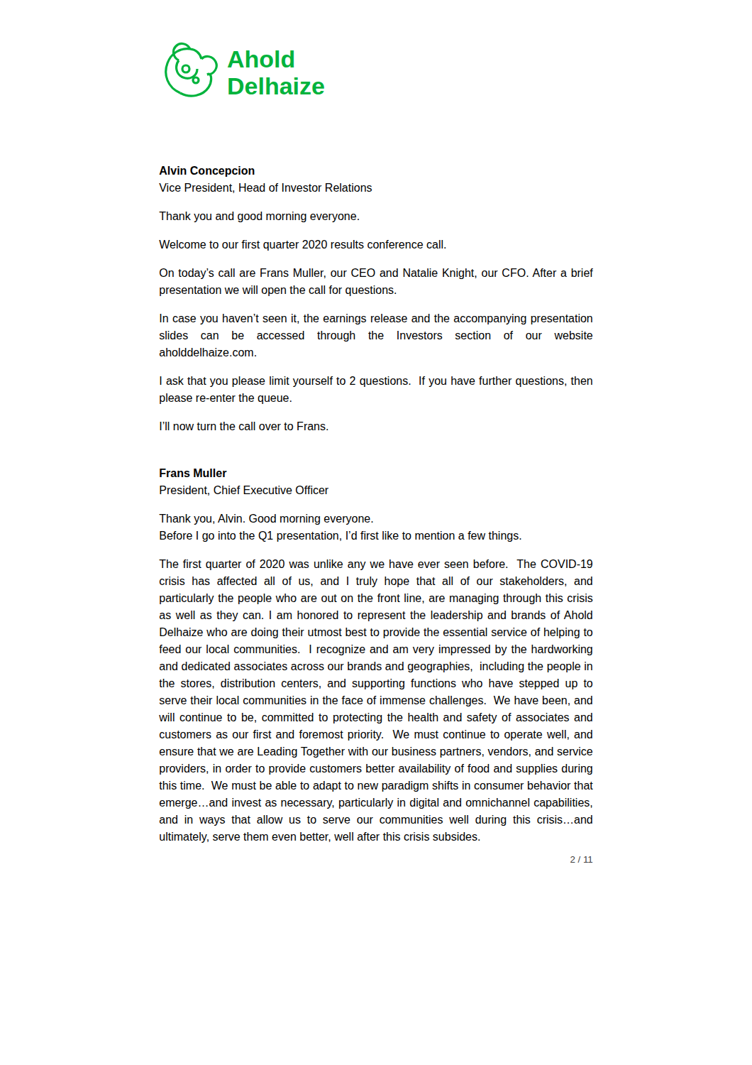Ahold Delhaize
Alvin Concepcion
Vice President, Head of Investor Relations
Thank you and good morning everyone.
Welcome to our first quarter 2020 results conference call.
On today’s call are Frans Muller, our CEO and Natalie Knight, our CFO. After a brief presentation we will open the call for questions.
In case you haven’t seen it, the earnings release and the accompanying presentation slides can be accessed through the Investors section of our website aholddelhaize.com.
I ask that you please limit yourself to 2 questions. If you have further questions, then please re-enter the queue.
I’ll now turn the call over to Frans.
Frans Muller
President, Chief Executive Officer
Thank you, Alvin. Good morning everyone.
Before I go into the Q1 presentation, I’d first like to mention a few things.
The first quarter of 2020 was unlike any we have ever seen before. The COVID-19 crisis has affected all of us, and I truly hope that all of our stakeholders, and particularly the people who are out on the front line, are managing through this crisis as well as they can. I am honored to represent the leadership and brands of Ahold Delhaize who are doing their utmost best to provide the essential service of helping to feed our local communities. I recognize and am very impressed by the hardworking and dedicated associates across our brands and geographies, including the people in the stores, distribution centers, and supporting functions who have stepped up to serve their local communities in the face of immense challenges. We have been, and will continue to be, committed to protecting the health and safety of associates and customers as our first and foremost priority. We must continue to operate well, and ensure that we are Leading Together with our business partners, vendors, and service providers, in order to provide customers better availability of food and supplies during this time. We must be able to adapt to new paradigm shifts in consumer behavior that emerge…and invest as necessary, particularly in digital and omnichannel capabilities, and in ways that allow us to serve our communities well during this crisis…and ultimately, serve them even better, well after this crisis subsides.
2 / 11